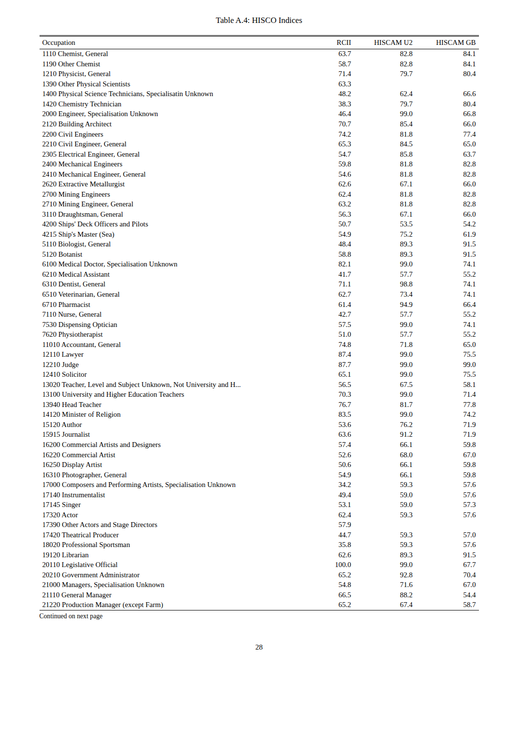Table A.4: HISCO Indices
| Occupation | RCII | HISCAM U2 | HISCAM GB |
| --- | --- | --- | --- |
| 1110 Chemist, General | 63.7 | 82.8 | 84.1 |
| 1190 Other Chemist | 58.7 | 82.8 | 84.1 |
| 1210 Physicist, General | 71.4 | 79.7 | 80.4 |
| 1390 Other Physical Scientists | 63.3 | | |
| 1400 Physical Science Technicians, Specialisatin Unknown | 48.2 | 62.4 | 66.6 |
| 1420 Chemistry Technician | 38.3 | 79.7 | 80.4 |
| 2000 Engineer, Specialisation Unknown | 46.4 | 99.0 | 66.8 |
| 2120 Building Architect | 70.7 | 85.4 | 66.0 |
| 2200 Civil Engineers | 74.2 | 81.8 | 77.4 |
| 2210 Civil Engineer, General | 65.3 | 84.5 | 65.0 |
| 2305 Electrical Engineer, General | 54.7 | 85.8 | 63.7 |
| 2400 Mechanical Engineers | 59.8 | 81.8 | 82.8 |
| 2410 Mechanical Engineer, General | 54.6 | 81.8 | 82.8 |
| 2620 Extractive Metallurgist | 62.6 | 67.1 | 66.0 |
| 2700 Mining Engineers | 62.4 | 81.8 | 82.8 |
| 2710 Mining Engineer, General | 63.2 | 81.8 | 82.8 |
| 3110 Draughtsman, General | 56.3 | 67.1 | 66.0 |
| 4200 Ships' Deck Officers and Pilots | 50.7 | 53.5 | 54.2 |
| 4215 Ship's Master (Sea) | 54.9 | 75.2 | 61.9 |
| 5110 Biologist, General | 48.4 | 89.3 | 91.5 |
| 5120 Botanist | 58.8 | 89.3 | 91.5 |
| 6100 Medical Doctor, Specialisation Unknown | 82.1 | 99.0 | 74.1 |
| 6210 Medical Assistant | 41.7 | 57.7 | 55.2 |
| 6310 Dentist, General | 71.1 | 98.8 | 74.1 |
| 6510 Veterinarian, General | 62.7 | 73.4 | 74.1 |
| 6710 Pharmacist | 61.4 | 94.9 | 66.4 |
| 7110 Nurse, General | 42.7 | 57.7 | 55.2 |
| 7530 Dispensing Optician | 57.5 | 99.0 | 74.1 |
| 7620 Physiotherapist | 51.0 | 57.7 | 55.2 |
| 11010 Accountant, General | 74.8 | 71.8 | 65.0 |
| 12110 Lawyer | 87.4 | 99.0 | 75.5 |
| 12210 Judge | 87.7 | 99.0 | 99.0 |
| 12410 Solicitor | 65.1 | 99.0 | 75.5 |
| 13020 Teacher, Level and Subject Unknown, Not University and H... | 56.5 | 67.5 | 58.1 |
| 13100 University and Higher Education Teachers | 70.3 | 99.0 | 71.4 |
| 13940 Head Teacher | 76.7 | 81.7 | 77.8 |
| 14120 Minister of Religion | 83.5 | 99.0 | 74.2 |
| 15120 Author | 53.6 | 76.2 | 71.9 |
| 15915 Journalist | 63.6 | 91.2 | 71.9 |
| 16200 Commercial Artists and Designers | 57.4 | 66.1 | 59.8 |
| 16220 Commercial Artist | 52.6 | 68.0 | 67.0 |
| 16250 Display Artist | 50.6 | 66.1 | 59.8 |
| 16310 Photographer, General | 54.9 | 66.1 | 59.8 |
| 17000 Composers and Performing Artists, Specialisation Unknown | 34.2 | 59.3 | 57.6 |
| 17140 Instrumentalist | 49.4 | 59.0 | 57.6 |
| 17145 Singer | 53.1 | 59.0 | 57.3 |
| 17320 Actor | 62.4 | 59.3 | 57.6 |
| 17390 Other Actors and Stage Directors | 57.9 | | |
| 17420 Theatrical Producer | 44.7 | 59.3 | 57.0 |
| 18020 Professional Sportsman | 35.8 | 59.3 | 57.6 |
| 19120 Librarian | 62.6 | 89.3 | 91.5 |
| 20110 Legislative Official | 100.0 | 99.0 | 67.7 |
| 20210 Government Administrator | 65.2 | 92.8 | 70.4 |
| 21000 Managers, Specialisation Unknown | 54.8 | 71.6 | 67.0 |
| 21110 General Manager | 66.5 | 88.2 | 54.4 |
| 21220 Production Manager (except Farm) | 65.2 | 67.4 | 58.7 |
Continued on next page
28